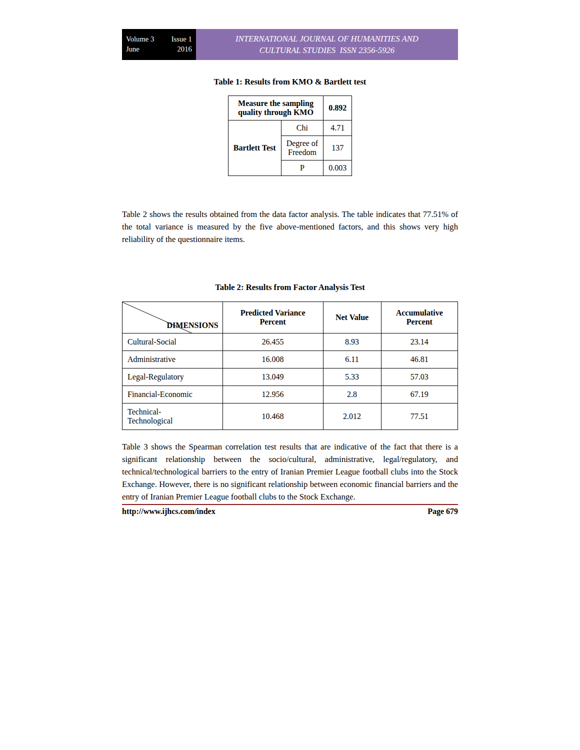Volume 3
Issue 1
June
2016
INTERNATIONAL JOURNAL OF HUMANITIES AND
CULTURAL STUDIES ISSN 2356-5926
Table 1: Results from KMO & Bartlett test
| Measure the sampling quality through KMO | 0.892 |
| Bartlett Test | Chi | 4.71 |
| Degree of Freedom | 137 |
| P | 0.003 |
Table 2 shows the results obtained from the data factor analysis. The table indicates that 77.51% of the total variance is measured by the five above-mentioned factors, and this shows very high reliability of the questionnaire items.
Table 2: Results from Factor Analysis Test
| DIMENSIONS | Predicted Variance Percent | Net Value | Accumulative Percent |
| --- | --- | --- | --- |
| Cultural-Social | 26.455 | 8.93 | 23.14 |
| Administrative | 16.008 | 6.11 | 46.81 |
| Legal-Regulatory | 13.049 | 5.33 | 57.03 |
| Financial-Economic | 12.956 | 2.8 | 67.19 |
| Technical- Technological | 10.468 | 2.012 | 77.51 |
Table 3 shows the Spearman correlation test results that are indicative of the fact that there is a significant relationship between the socio/cultural, administrative, legal/regulatory, and technical/technological barriers to the entry of Iranian Premier League football clubs into the Stock Exchange. However, there is no significant relationship between economic financial barriers and the entry of Iranian Premier League football clubs to the Stock Exchange.
http://www.ijhcs.com/index
Page 679